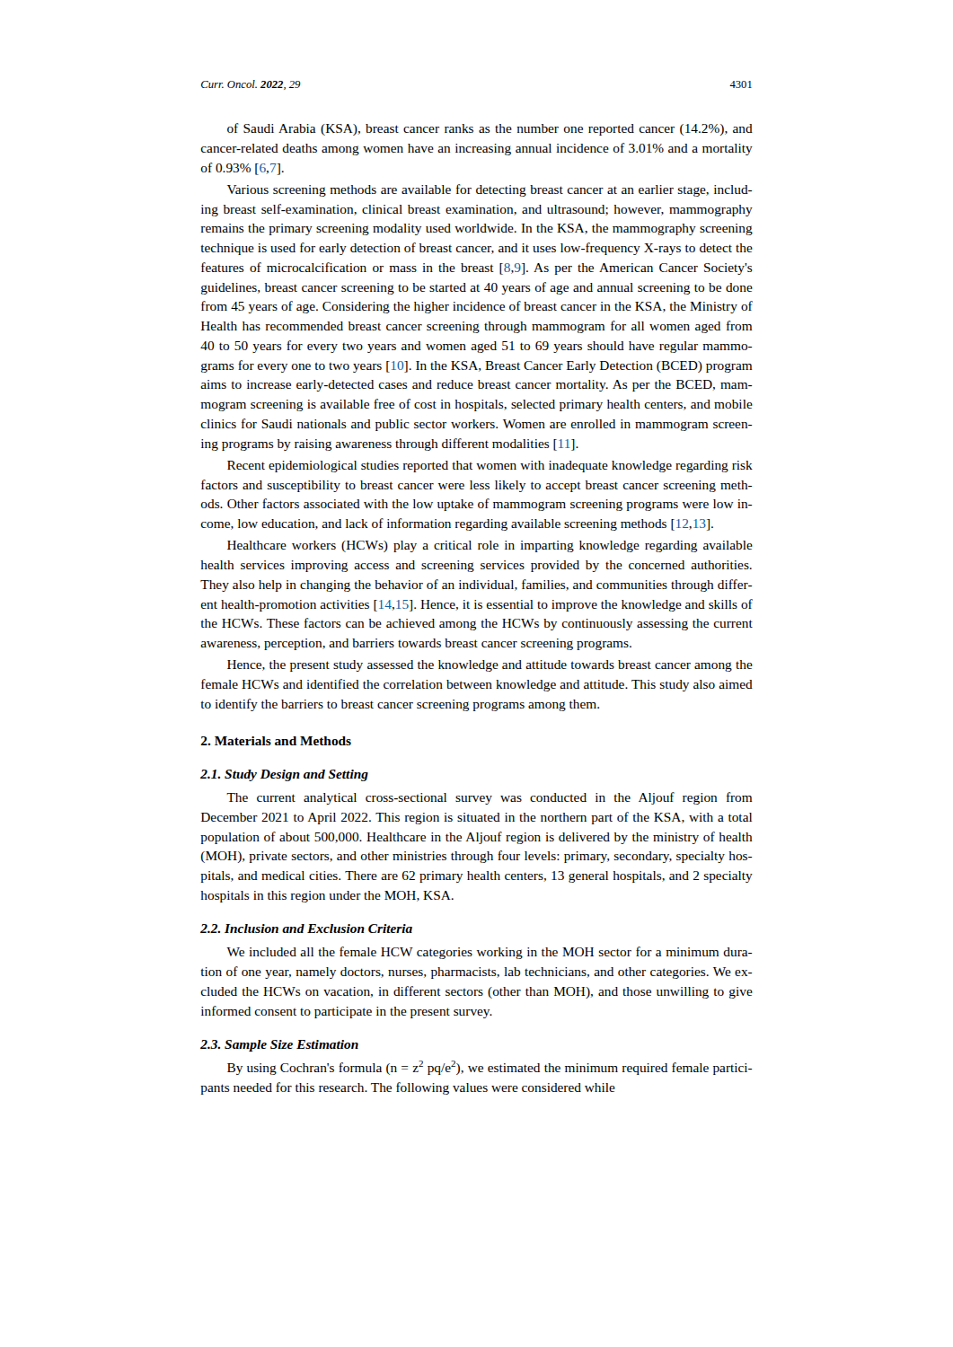Curr. Oncol. 2022, 29
4301
of Saudi Arabia (KSA), breast cancer ranks as the number one reported cancer (14.2%), and cancer-related deaths among women have an increasing annual incidence of 3.01% and a mortality of 0.93% [6,7].
Various screening methods are available for detecting breast cancer at an earlier stage, including breast self-examination, clinical breast examination, and ultrasound; however, mammography remains the primary screening modality used worldwide. In the KSA, the mammography screening technique is used for early detection of breast cancer, and it uses low-frequency X-rays to detect the features of microcalcification or mass in the breast [8,9]. As per the American Cancer Society's guidelines, breast cancer screening to be started at 40 years of age and annual screening to be done from 45 years of age. Considering the higher incidence of breast cancer in the KSA, the Ministry of Health has recommended breast cancer screening through mammogram for all women aged from 40 to 50 years for every two years and women aged 51 to 69 years should have regular mammograms for every one to two years [10]. In the KSA, Breast Cancer Early Detection (BCED) program aims to increase early-detected cases and reduce breast cancer mortality. As per the BCED, mammogram screening is available free of cost in hospitals, selected primary health centers, and mobile clinics for Saudi nationals and public sector workers. Women are enrolled in mammogram screening programs by raising awareness through different modalities [11].
Recent epidemiological studies reported that women with inadequate knowledge regarding risk factors and susceptibility to breast cancer were less likely to accept breast cancer screening methods. Other factors associated with the low uptake of mammogram screening programs were low income, low education, and lack of information regarding available screening methods [12,13].
Healthcare workers (HCWs) play a critical role in imparting knowledge regarding available health services improving access and screening services provided by the concerned authorities. They also help in changing the behavior of an individual, families, and communities through different health-promotion activities [14,15]. Hence, it is essential to improve the knowledge and skills of the HCWs. These factors can be achieved among the HCWs by continuously assessing the current awareness, perception, and barriers towards breast cancer screening programs.
Hence, the present study assessed the knowledge and attitude towards breast cancer among the female HCWs and identified the correlation between knowledge and attitude. This study also aimed to identify the barriers to breast cancer screening programs among them.
2. Materials and Methods
2.1. Study Design and Setting
The current analytical cross-sectional survey was conducted in the Aljouf region from December 2021 to April 2022. This region is situated in the northern part of the KSA, with a total population of about 500,000. Healthcare in the Aljouf region is delivered by the ministry of health (MOH), private sectors, and other ministries through four levels: primary, secondary, specialty hospitals, and medical cities. There are 62 primary health centers, 13 general hospitals, and 2 specialty hospitals in this region under the MOH, KSA.
2.2. Inclusion and Exclusion Criteria
We included all the female HCW categories working in the MOH sector for a minimum duration of one year, namely doctors, nurses, pharmacists, lab technicians, and other categories. We excluded the HCWs on vacation, in different sectors (other than MOH), and those unwilling to give informed consent to participate in the present survey.
2.3. Sample Size Estimation
By using Cochran's formula (n = z2 pq/e2), we estimated the minimum required female participants needed for this research. The following values were considered while